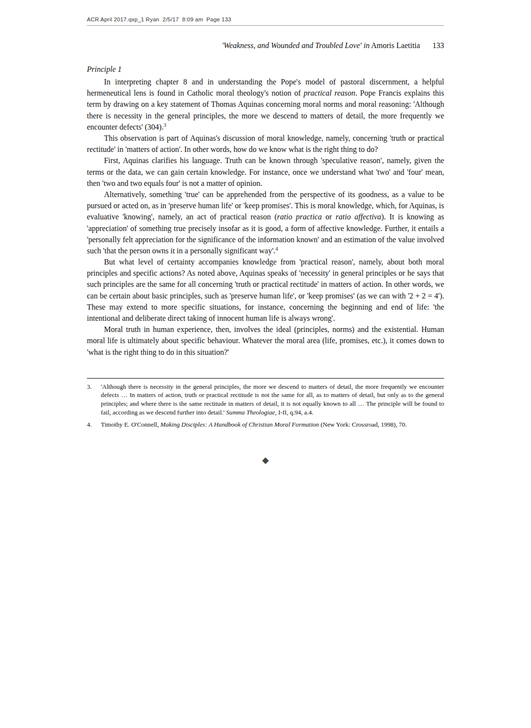ACR April 2017.qxp_1 Ryan 2/5/17 8:09 am Page 133
'Weakness, and Wounded and Troubled Love' in Amoris Laetitia133
Principle 1
In interpreting chapter 8 and in understanding the Pope's model of pastoral discernment, a helpful hermeneutical lens is found in Catholic moral theology's notion of practical reason. Pope Francis explains this term by drawing on a key statement of Thomas Aquinas concerning moral norms and moral reasoning: 'Although there is necessity in the general principles, the more we descend to matters of detail, the more frequently we encounter defects' (304).3
This observation is part of Aquinas's discussion of moral knowledge, namely, concerning 'truth or practical rectitude' in 'matters of action'. In other words, how do we know what is the right thing to do?
First, Aquinas clarifies his language. Truth can be known through 'speculative reason', namely, given the terms or the data, we can gain certain knowledge. For instance, once we understand what 'two' and 'four' mean, then 'two and two equals four' is not a matter of opinion.
Alternatively, something 'true' can be apprehended from the perspective of its goodness, as a value to be pursued or acted on, as in 'preserve human life' or 'keep promises'. This is moral knowledge, which, for Aquinas, is evaluative 'knowing', namely, an act of practical reason (ratio practica or ratio affectiva). It is knowing as 'appreciation' of something true precisely insofar as it is good, a form of affective knowledge. Further, it entails a 'personally felt appreciation for the significance of the information known' and an estimation of the value involved such 'that the person owns it in a personally significant way'.4
But what level of certainty accompanies knowledge from 'practical reason', namely, about both moral principles and specific actions? As noted above, Aquinas speaks of 'necessity' in general principles or he says that such principles are the same for all concerning 'truth or practical rectitude' in matters of action. In other words, we can be certain about basic principles, such as 'preserve human life', or 'keep promises' (as we can with '2 + 2 = 4'). These may extend to more specific situations, for instance, concerning the beginning and end of life: 'the intentional and deliberate direct taking of innocent human life is always wrong'.
Moral truth in human experience, then, involves the ideal (principles, norms) and the existential. Human moral life is ultimately about specific behaviour. Whatever the moral area (life, promises, etc.), it comes down to 'what is the right thing to do in this situation?'
3.'Although there is necessity in the general principles, the more we descend to matters of detail, the more frequently we encounter defects … In matters of action, truth or practical rectitude is not the same for all, as to matters of detail, but only as to the general principles; and where there is the same rectitude in matters of detail, it is not equally known to all … The principle will be found to fail, according as we descend further into detail.' Summa Theologiae, I-II, q.94, a.4.
4. Timothy E. O'Connell, Making Disciples: A Handbook of Christian Moral Formation (New York: Crossroad, 1998), 70.
◆